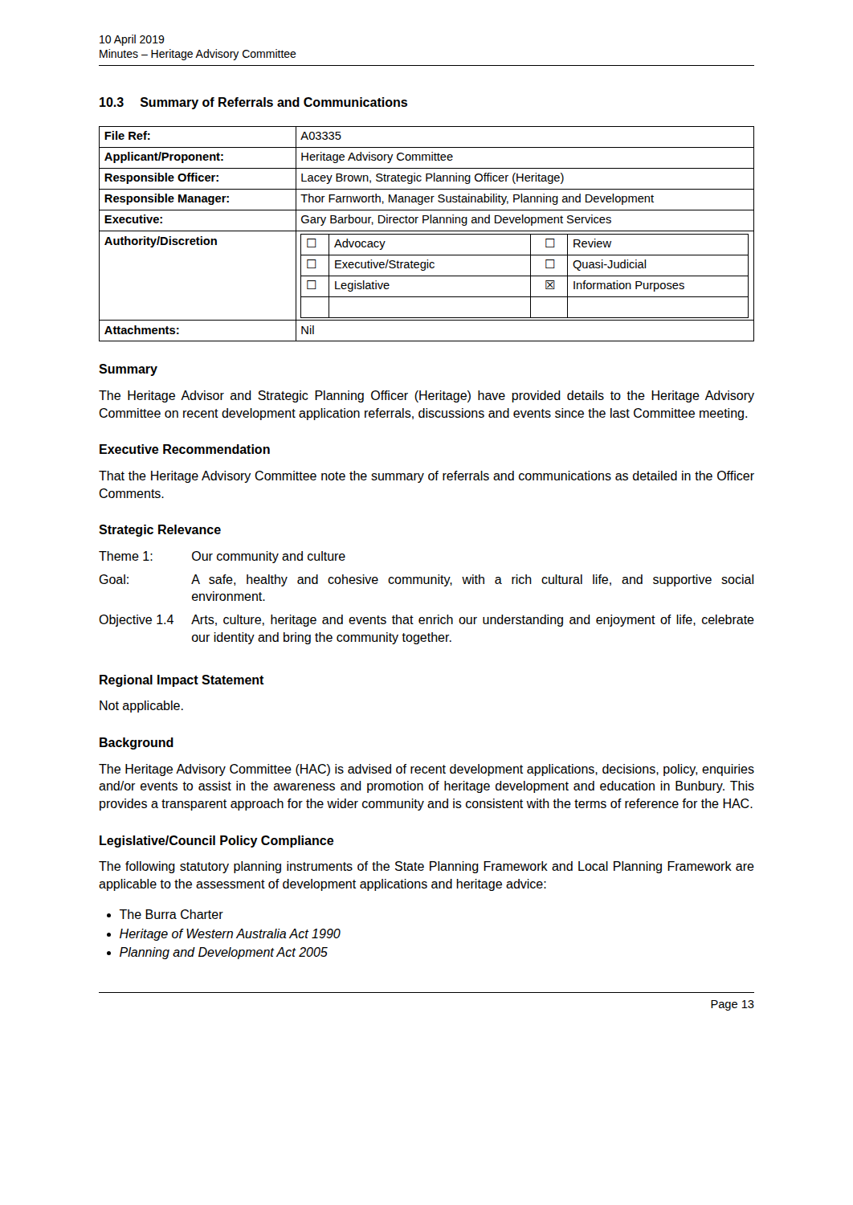10 April 2019
Minutes – Heritage Advisory Committee
10.3 Summary of Referrals and Communications
| File Ref: | A03335 |
| Applicant/Proponent: | Heritage Advisory Committee |
| Responsible Officer: | Lacey Brown, Strategic Planning Officer (Heritage) |
| Responsible Manager: | Thor Farnworth, Manager Sustainability, Planning and Development |
| Executive: | Gary Barbour, Director Planning and Development Services |
| Authority/Discretion | / ☐ / Advocacy / ☐ / Review / / ☐ / Executive/Strategic / ☐ / Quasi-Judicial / / ☐ / Legislative / ☒ / Information Purposes / |
| Attachments: | Nil |
Summary
The Heritage Advisor and Strategic Planning Officer (Heritage) have provided details to the Heritage Advisory Committee on recent development application referrals, discussions and events since the last Committee meeting.
Executive Recommendation
That the Heritage Advisory Committee note the summary of referrals and communications as detailed in the Officer Comments.
Strategic Relevance
| Theme 1: | Our community and culture |
| Goal: | A safe, healthy and cohesive community, with a rich cultural life, and supportive social environment. |
| Objective 1.4 | Arts, culture, heritage and events that enrich our understanding and enjoyment of life, celebrate our identity and bring the community together. |
Regional Impact Statement
Not applicable.
Background
The Heritage Advisory Committee (HAC) is advised of recent development applications, decisions, policy, enquiries and/or events to assist in the awareness and promotion of heritage development and education in Bunbury. This provides a transparent approach for the wider community and is consistent with the terms of reference for the HAC.
Legislative/Council Policy Compliance
The following statutory planning instruments of the State Planning Framework and Local Planning Framework are applicable to the assessment of development applications and heritage advice:
The Burra Charter
Heritage of Western Australia Act 1990
Planning and Development Act 2005
Page 13